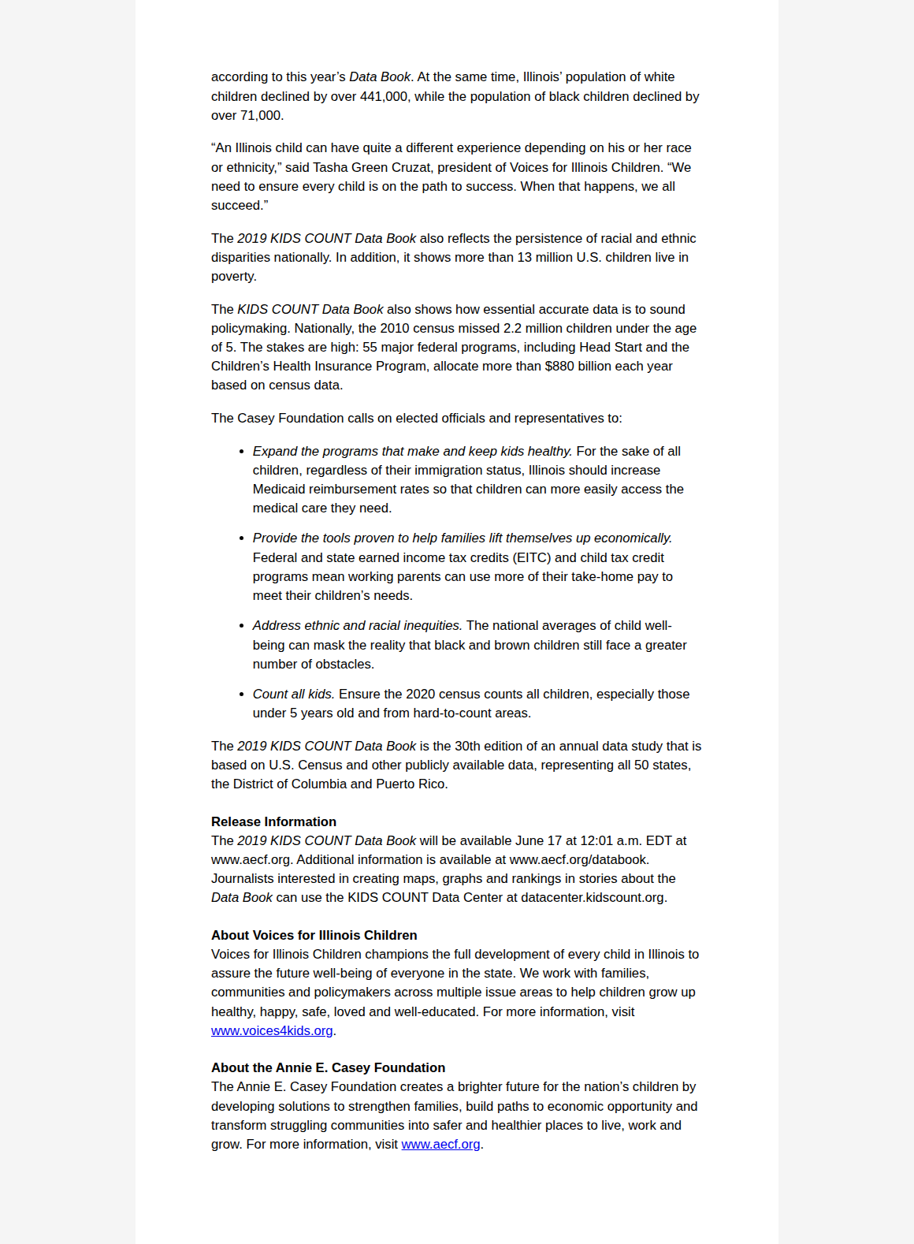according to this year’s Data Book. At the same time, Illinois’ population of white children declined by over 441,000, while the population of black children declined by over 71,000.
“An Illinois child can have quite a different experience depending on his or her race or ethnicity,” said Tasha Green Cruzat, president of Voices for Illinois Children. “We need to ensure every child is on the path to success. When that happens, we all succeed.”
The 2019 KIDS COUNT Data Book also reflects the persistence of racial and ethnic disparities nationally. In addition, it shows more than 13 million U.S. children live in poverty.
The KIDS COUNT Data Book also shows how essential accurate data is to sound policymaking. Nationally, the 2010 census missed 2.2 million children under the age of 5. The stakes are high: 55 major federal programs, including Head Start and the Children’s Health Insurance Program, allocate more than $880 billion each year based on census data.
The Casey Foundation calls on elected officials and representatives to:
Expand the programs that make and keep kids healthy. For the sake of all children, regardless of their immigration status, Illinois should increase Medicaid reimbursement rates so that children can more easily access the medical care they need.
Provide the tools proven to help families lift themselves up economically. Federal and state earned income tax credits (EITC) and child tax credit programs mean working parents can use more of their take-home pay to meet their children’s needs.
Address ethnic and racial inequities. The national averages of child well-being can mask the reality that black and brown children still face a greater number of obstacles.
Count all kids. Ensure the 2020 census counts all children, especially those under 5 years old and from hard-to-count areas.
The 2019 KIDS COUNT Data Book is the 30th edition of an annual data study that is based on U.S. Census and other publicly available data, representing all 50 states, the District of Columbia and Puerto Rico.
Release Information
The 2019 KIDS COUNT Data Book will be available June 17 at 12:01 a.m. EDT at www.aecf.org. Additional information is available at www.aecf.org/databook. Journalists interested in creating maps, graphs and rankings in stories about the Data Book can use the KIDS COUNT Data Center at datacenter.kidscount.org.
About Voices for Illinois Children
Voices for Illinois Children champions the full development of every child in Illinois to assure the future well-being of everyone in the state. We work with families, communities and policymakers across multiple issue areas to help children grow up healthy, happy, safe, loved and well-educated. For more information, visit www.voices4kids.org.
About the Annie E. Casey Foundation
The Annie E. Casey Foundation creates a brighter future for the nation’s children by developing solutions to strengthen families, build paths to economic opportunity and transform struggling communities into safer and healthier places to live, work and grow. For more information, visit www.aecf.org.